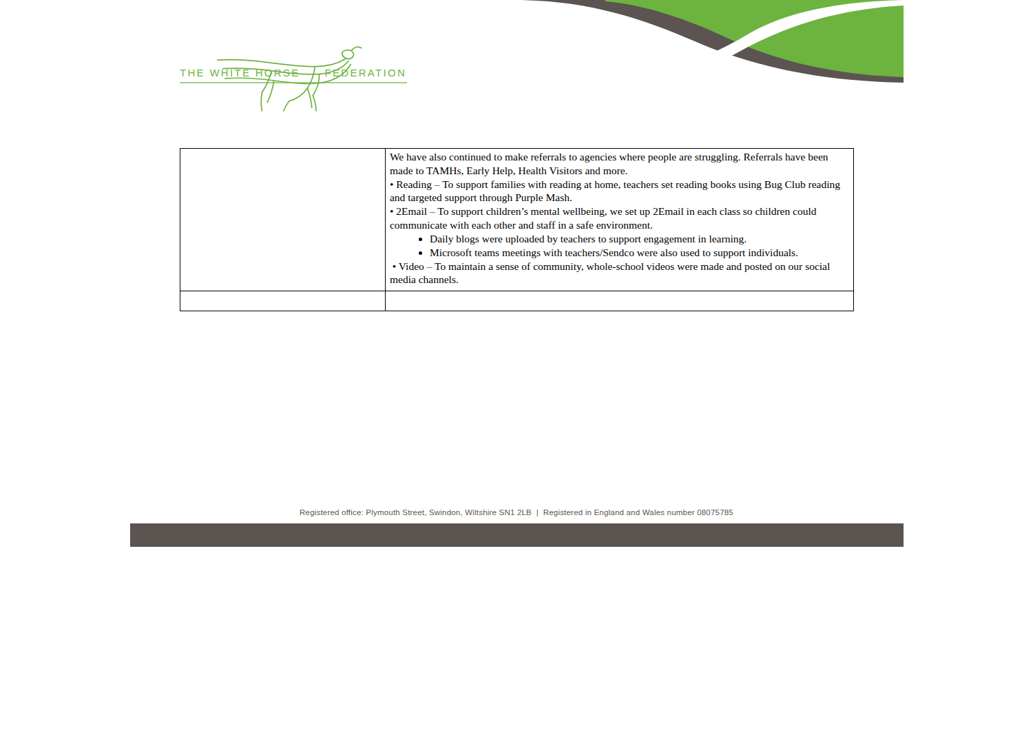THE WHITE HORSE FEDERATION
| | We have also continued to make referrals to agencies where people are struggling. Referrals have been made to TAMHs, Early Help, Health Visitors and more. • Reading – To support families with reading at home, teachers set reading books using Bug Club reading and targeted support through Purple Mash. • 2Email – To support children’s mental wellbeing, we set up 2Email in each class so children could communicate with each other and staff in a safe environment. Daily blogs were uploaded by teachers to support engagement in learning. Microsoft teams meetings with teachers/Sendco were also used to support individuals. • Video – To maintain a sense of community, whole-school videos were made and posted on our social media channels. |
Registered office: Plymouth Street, Swindon, Wiltshire SN1 2LB | Registered in England and Wales number 08075785